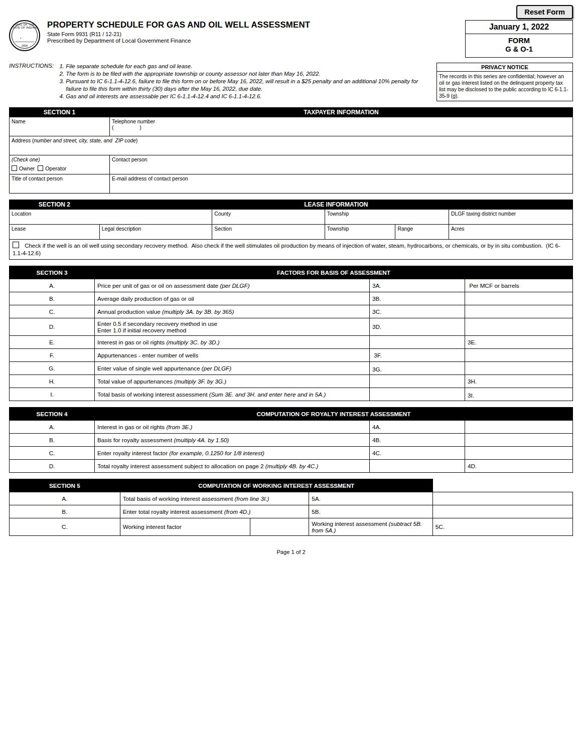Reset Form
SEAL OF THE STATE OF INDIANA
1816
PROPERTY SCHEDULE FOR GAS AND OIL WELL ASSESSMENT
State Form 9931 (R11 / 12-21)
Prescribed by Department of Local Government Finance
January 1, 2022
FORM
G & O-1
INSTRUCTIONS:
File separate schedule for each gas and oil lease.
The form is to be filed with the appropriate township or county assessor not later than May 16, 2022.
Pursuant to IC 6-1.1-4-12.6, failure to file this form on or before May 16, 2022, will result in a $25 penalty and an additional 10% penalty for failure to file this form within thirty (30) days after the May 16, 2022, due date.
Gas and oil interests are assessable per IC 6-1.1-4-12.4 and IC 6-1.1-4-12.6.
PRIVACY NOTICE
The records in this series are confidential; however an oil or gas interest listed on the delinquent property tax list may be disclosed to the public according to IC 6-1.1-35-9 (g).
| SECTION 1 | TAXPAYER INFORMATION |
| Name | Telephone number ( ) |
| Address ( number and street, city, state, and ZIP code ) |
| (Check one) Owner Operator | Contact person |
| Title of contact person | E-mail address of contact person |
| SECTION 2 | LEASE INFORMATION |
| Location | County | Township | DLGF taxing district number |
| Lease | Legal description | Section | Township | Range | Acres |
| Check if the well is an oil well using secondary recovery method. Also check if the well stimulates oil production by means of injection of water, steam, hydrocarbons, or chemicals, or by in situ combustion. (IC 6-1.1-4-12.6) |
| SECTION 3 | FACTORS FOR BASIS OF ASSESSMENT |
| A. | Price per unit of gas or oil on assessment date (per DLGF) | 3A. | Per MCF or barrels |
| B. | Average daily production of gas or oil | 3B. | |
| C. | Annual production value (multiply 3A. by 3B. by 365) | 3C. | |
| D. | Enter 0.5 if secondary recovery method in use Enter 1.0 if initial recovery method | 3D. | |
| E. | Interest in gas or oil rights (multiply 3C. by 3D.) | | 3E. |
| F. | Appurtenances - enter number of wells | 3F. | |
| G. | Enter value of single well appurtenance (per DLGF) | 3G. | |
| H. | Total value of appurtenances (multiply 3F. by 3G.) | | 3H. |
| I. | Total basis of working interest assessment (Sum 3E. and 3H. and enter here and in 5A.) | | 3I. |
| SECTION 4 | COMPUTATION OF ROYALTY INTEREST ASSESSMENT |
| A. | Interest in gas or oil rights (from 3E.) | 4A. | |
| B. | Basis for royalty assessment (multiply 4A. by 1.50) | 4B. | |
| C. | Enter royalty interest factor (for example, 0.1250 for 1/8 interest) | 4C. | |
| D. | Total royalty interest assessment subject to allocation on page 2 (multiply 4B. by 4C.) | | 4D. |
| SECTION 5 | COMPUTATION OF WORKING INTEREST ASSESSMENT |
| A. | Total basis of working interest assessment (from line 3I.) | 5A. | |
| B. | Enter total royalty interest assessment (from 4D.) | 5B. | |
| C. | Working interest factor | | Working interest assessment (subtract 5B. from 5A.) | 5C. |
Page 1 of 2